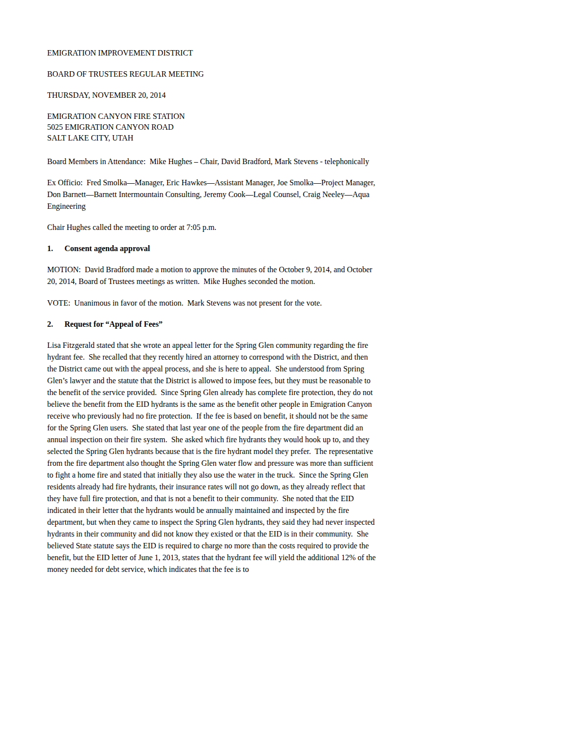EMIGRATION IMPROVEMENT DISTRICT
BOARD OF TRUSTEES REGULAR MEETING
THURSDAY, NOVEMBER 20, 2014
EMIGRATION CANYON FIRE STATION
5025 EMIGRATION CANYON ROAD
SALT LAKE CITY, UTAH
Board Members in Attendance: Mike Hughes – Chair, David Bradford, Mark Stevens - telephonically
Ex Officio: Fred Smolka—Manager, Eric Hawkes—Assistant Manager, Joe Smolka—Project Manager, Don Barnett—Barnett Intermountain Consulting, Jeremy Cook—Legal Counsel, Craig Neeley—Aqua Engineering
Chair Hughes called the meeting to order at 7:05 p.m.
1. Consent agenda approval
MOTION: David Bradford made a motion to approve the minutes of the October 9, 2014, and October 20, 2014, Board of Trustees meetings as written. Mike Hughes seconded the motion.
VOTE: Unanimous in favor of the motion. Mark Stevens was not present for the vote.
2. Request for “Appeal of Fees”
Lisa Fitzgerald stated that she wrote an appeal letter for the Spring Glen community regarding the fire hydrant fee. She recalled that they recently hired an attorney to correspond with the District, and then the District came out with the appeal process, and she is here to appeal. She understood from Spring Glen’s lawyer and the statute that the District is allowed to impose fees, but they must be reasonable to the benefit of the service provided. Since Spring Glen already has complete fire protection, they do not believe the benefit from the EID hydrants is the same as the benefit other people in Emigration Canyon receive who previously had no fire protection. If the fee is based on benefit, it should not be the same for the Spring Glen users. She stated that last year one of the people from the fire department did an annual inspection on their fire system. She asked which fire hydrants they would hook up to, and they selected the Spring Glen hydrants because that is the fire hydrant model they prefer. The representative from the fire department also thought the Spring Glen water flow and pressure was more than sufficient to fight a home fire and stated that initially they also use the water in the truck. Since the Spring Glen residents already had fire hydrants, their insurance rates will not go down, as they already reflect that they have full fire protection, and that is not a benefit to their community. She noted that the EID indicated in their letter that the hydrants would be annually maintained and inspected by the fire department, but when they came to inspect the Spring Glen hydrants, they said they had never inspected hydrants in their community and did not know they existed or that the EID is in their community. She believed State statute says the EID is required to charge no more than the costs required to provide the benefit, but the EID letter of June 1, 2013, states that the hydrant fee will yield the additional 12% of the money needed for debt service, which indicates that the fee is to